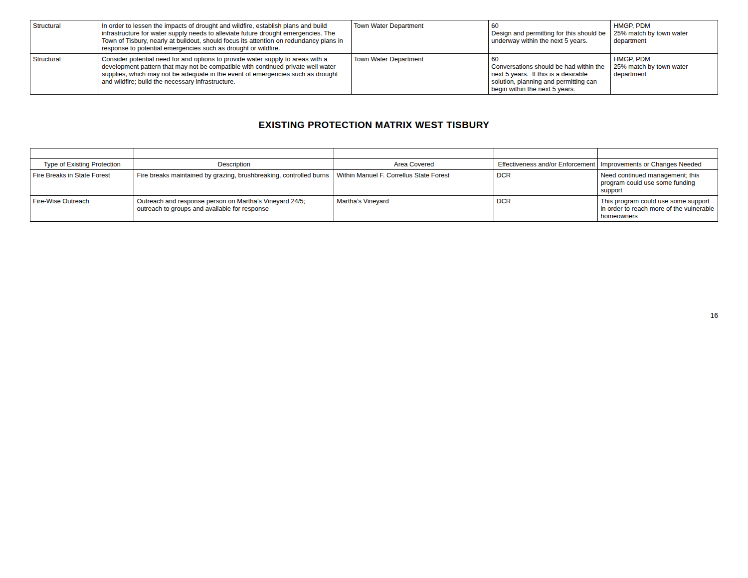| Structural | In order to lessen the impacts of drought and wildfire, establish plans and build infrastructure for water supply needs to alleviate future drought emergencies. The Town of Tisbury, nearly at buildout, should focus its attention on redundancy plans in response to potential emergencies such as drought or wildfire. | Town Water Department | 60 Design and permitting for this should be underway within the next 5 years. | HMGP, PDM 25% match by town water department |
| Structural | Consider potential need for and options to provide water supply to areas with a development pattern that may not be compatible with continued private well water supplies, which may not be adequate in the event of emergencies such as drought and wildfire; build the necessary infrastructure. | Town Water Department | 60 Conversations should be had within the next 5 years. If this is a desirable solution, planning and permitting can begin within the next 5 years. | HMGP, PDM 25% match by town water department |
EXISTING PROTECTION MATRIX WEST TISBURY
| Type of Existing Protection | Description | Area Covered | Effectiveness and/or Enforcement | Improvements or Changes Needed |
| --- | --- | --- | --- | --- |
| Fire Breaks in State Forest | Fire breaks maintained by grazing, brushbreaking, controlled burns | Within Manuel F. Correllus State Forest | DCR | Need continued management; this program could use some funding support |
| Fire-Wise Outreach | Outreach and response person on Martha’s Vineyard 24/5; outreach to groups and available for response | Martha’s Vineyard | DCR | This program could use some support in order to reach more of the vulnerable homeowners |
16